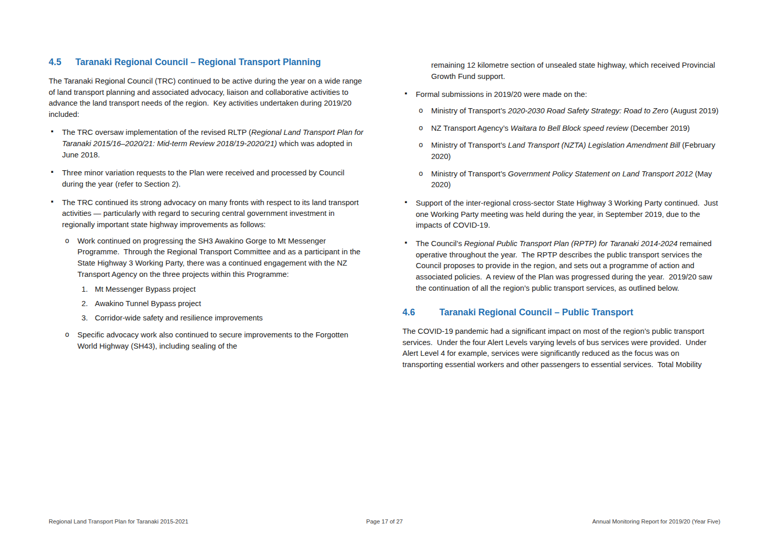4.5 Taranaki Regional Council – Regional Transport Planning
The Taranaki Regional Council (TRC) continued to be active during the year on a wide range of land transport planning and associated advocacy, liaison and collaborative activities to advance the land transport needs of the region. Key activities undertaken during 2019/20 included:
The TRC oversaw implementation of the revised RLTP (Regional Land Transport Plan for Taranaki 2015/16–2020/21: Mid-term Review 2018/19-2020/21) which was adopted in June 2018.
Three minor variation requests to the Plan were received and processed by Council during the year (refer to Section 2).
The TRC continued its strong advocacy on many fronts with respect to its land transport activities — particularly with regard to securing central government investment in regionally important state highway improvements as follows:
Work continued on progressing the SH3 Awakino Gorge to Mt Messenger Programme. Through the Regional Transport Committee and as a participant in the State Highway 3 Working Party, there was a continued engagement with the NZ Transport Agency on the three projects within this Programme:
Mt Messenger Bypass project
Awakino Tunnel Bypass project
Corridor-wide safety and resilience improvements
Specific advocacy work also continued to secure improvements to the Forgotten World Highway (SH43), including sealing of the
remaining 12 kilometre section of unsealed state highway, which received Provincial Growth Fund support.
Formal submissions in 2019/20 were made on the:
Ministry of Transport’s 2020-2030 Road Safety Strategy: Road to Zero (August 2019)
NZ Transport Agency’s Waitara to Bell Block speed review (December 2019)
Ministry of Transport’s Land Transport (NZTA) Legislation Amendment Bill (February 2020)
Ministry of Transport’s Government Policy Statement on Land Transport 2012 (May 2020)
Support of the inter-regional cross-sector State Highway 3 Working Party continued. Just one Working Party meeting was held during the year, in September 2019, due to the impacts of COVID-19.
The Council’s Regional Public Transport Plan (RPTP) for Taranaki 2014-2024 remained operative throughout the year. The RPTP describes the public transport services the Council proposes to provide in the region, and sets out a programme of action and associated policies. A review of the Plan was progressed during the year. 2019/20 saw the continuation of all the region’s public transport services, as outlined below.
4.6 Taranaki Regional Council – Public Transport
The COVID-19 pandemic had a significant impact on most of the region’s public transport services. Under the four Alert Levels varying levels of bus services were provided. Under Alert Level 4 for example, services were significantly reduced as the focus was on transporting essential workers and other passengers to essential services. Total Mobility
Regional Land Transport Plan for Taranaki 2015-2021
Page 17 of 27
Annual Monitoring Report for 2019/20 (Year Five)